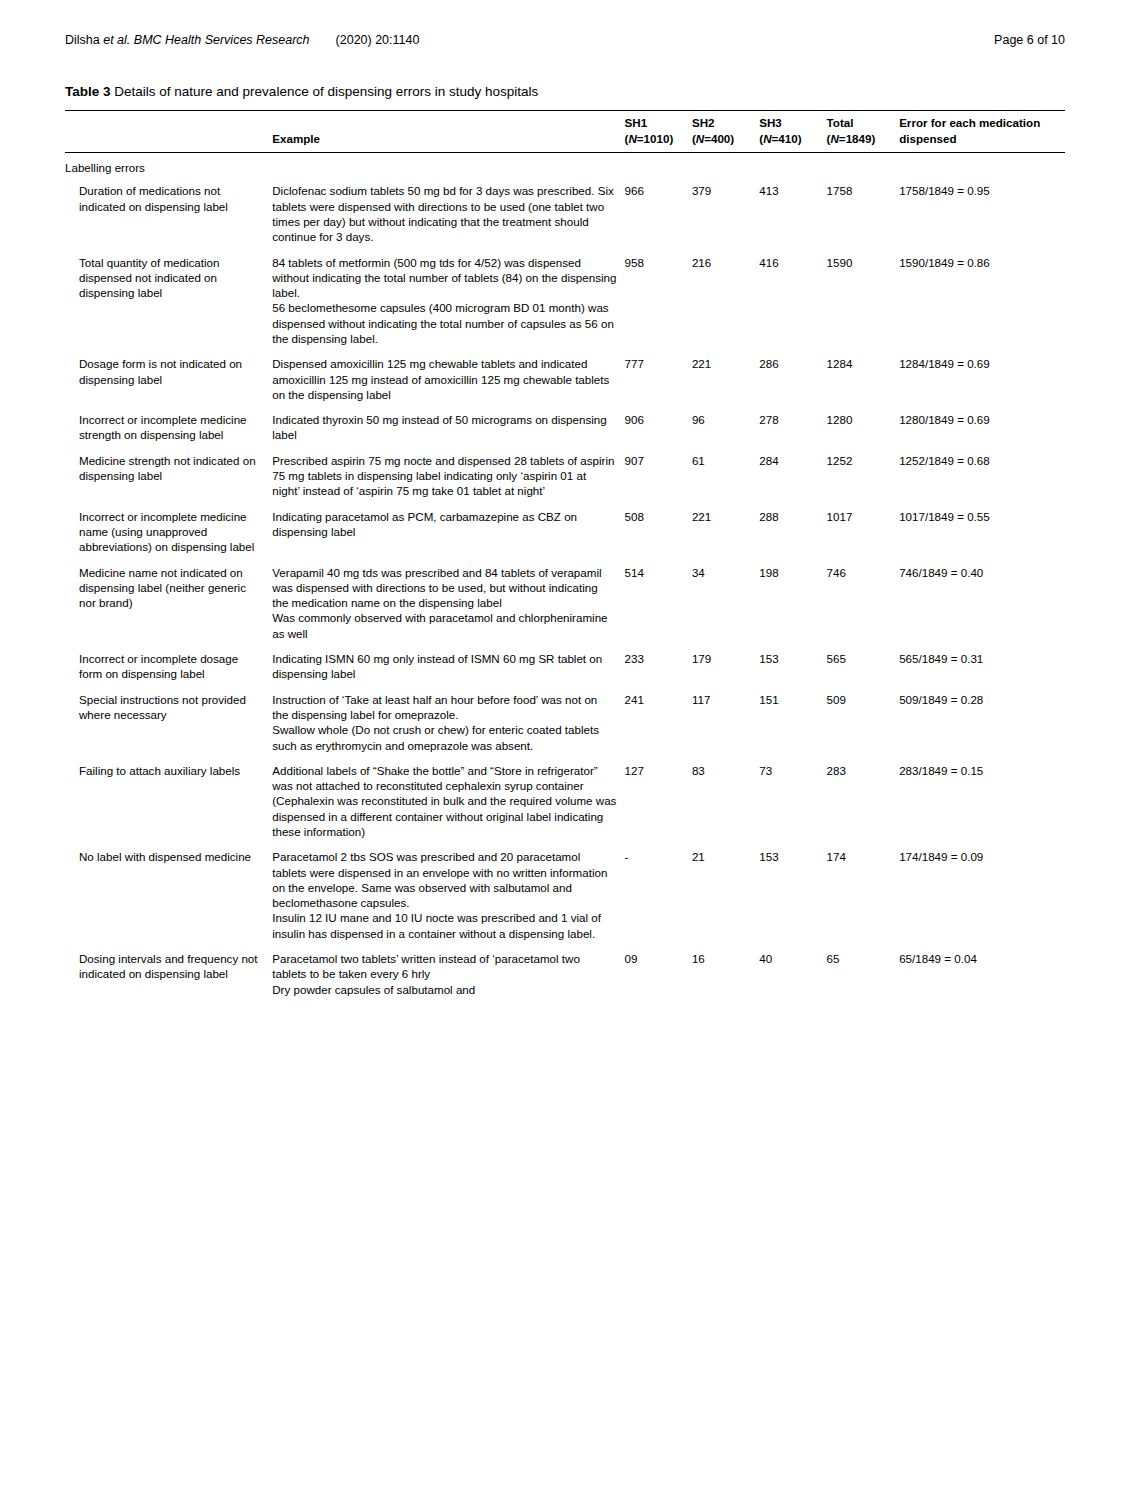Dilsha et al. BMC Health Services Research(2020) 20:1140
Page 6 of 10
Table 3 Details of nature and prevalence of dispensing errors in study hospitals
| | Example | SH1 ( N =1010) | SH2 ( N =400) | SH3 ( N =410) | Total ( N =1849) | Error for each medication dispensed |
| --- | --- | --- | --- | --- | --- | --- |
| Labelling errors |
| Duration of medications not indicated on dispensing label | Diclofenac sodium tablets 50 mg bd for 3 days was prescribed. Six tablets were dispensed with directions to be used (one tablet two times per day) but without indicating that the treatment should continue for 3 days. | 966 | 379 | 413 | 1758 | 1758/1849 = 0.95 |
| Total quantity of medication dispensed not indicated on dispensing label | 84 tablets of metformin (500 mg tds for 4/52) was dispensed without indicating the total number of tablets (84) on the dispensing label. 56 beclomethesome capsules (400 microgram BD 01 month) was dispensed without indicating the total number of capsules as 56 on the dispensing label. | 958 | 216 | 416 | 1590 | 1590/1849 = 0.86 |
| Dosage form is not indicated on dispensing label | Dispensed amoxicillin 125 mg chewable tablets and indicated amoxicillin 125 mg instead of amoxicillin 125 mg chewable tablets on the dispensing label | 777 | 221 | 286 | 1284 | 1284/1849 = 0.69 |
| Incorrect or incomplete medicine strength on dispensing label | Indicated thyroxin 50 mg instead of 50 micrograms on dispensing label | 906 | 96 | 278 | 1280 | 1280/1849 = 0.69 |
| Medicine strength not indicated on dispensing label | Prescribed aspirin 75 mg nocte and dispensed 28 tablets of aspirin 75 mg tablets in dispensing label indicating only ‘aspirin 01 at night’ instead of ‘aspirin 75 mg take 01 tablet at night’ | 907 | 61 | 284 | 1252 | 1252/1849 = 0.68 |
| Incorrect or incomplete medicine name (using unapproved abbreviations) on dispensing label | Indicating paracetamol as PCM, carbamazepine as CBZ on dispensing label | 508 | 221 | 288 | 1017 | 1017/1849 = 0.55 |
| Medicine name not indicated on dispensing label (neither generic nor brand) | Verapamil 40 mg tds was prescribed and 84 tablets of verapamil was dispensed with directions to be used, but without indicating the medication name on the dispensing label Was commonly observed with paracetamol and chlorpheniramine as well | 514 | 34 | 198 | 746 | 746/1849 = 0.40 |
| Incorrect or incomplete dosage form on dispensing label | Indicating ISMN 60 mg only instead of ISMN 60 mg SR tablet on dispensing label | 233 | 179 | 153 | 565 | 565/1849 = 0.31 |
| Special instructions not provided where necessary | Instruction of ‘Take at least half an hour before food’ was not on the dispensing label for omeprazole. Swallow whole (Do not crush or chew) for enteric coated tablets such as erythromycin and omeprazole was absent. | 241 | 117 | 151 | 509 | 509/1849 = 0.28 |
| Failing to attach auxiliary labels | Additional labels of “Shake the bottle” and “Store in refrigerator” was not attached to reconstituted cephalexin syrup container (Cephalexin was reconstituted in bulk and the required volume was dispensed in a different container without original label indicating these information) | 127 | 83 | 73 | 283 | 283/1849 = 0.15 |
| No label with dispensed medicine | Paracetamol 2 tbs SOS was prescribed and 20 paracetamol tablets were dispensed in an envelope with no written information on the envelope. Same was observed with salbutamol and beclomethasone capsules. Insulin 12 IU mane and 10 IU nocte was prescribed and 1 vial of insulin has dispensed in a container without a dispensing label. | - | 21 | 153 | 174 | 174/1849 = 0.09 |
| Dosing intervals and frequency not indicated on dispensing label | Paracetamol two tablets’ written instead of ‘paracetamol two tablets to be taken every 6 hrly Dry powder capsules of salbutamol and | 09 | 16 | 40 | 65 | 65/1849 = 0.04 |